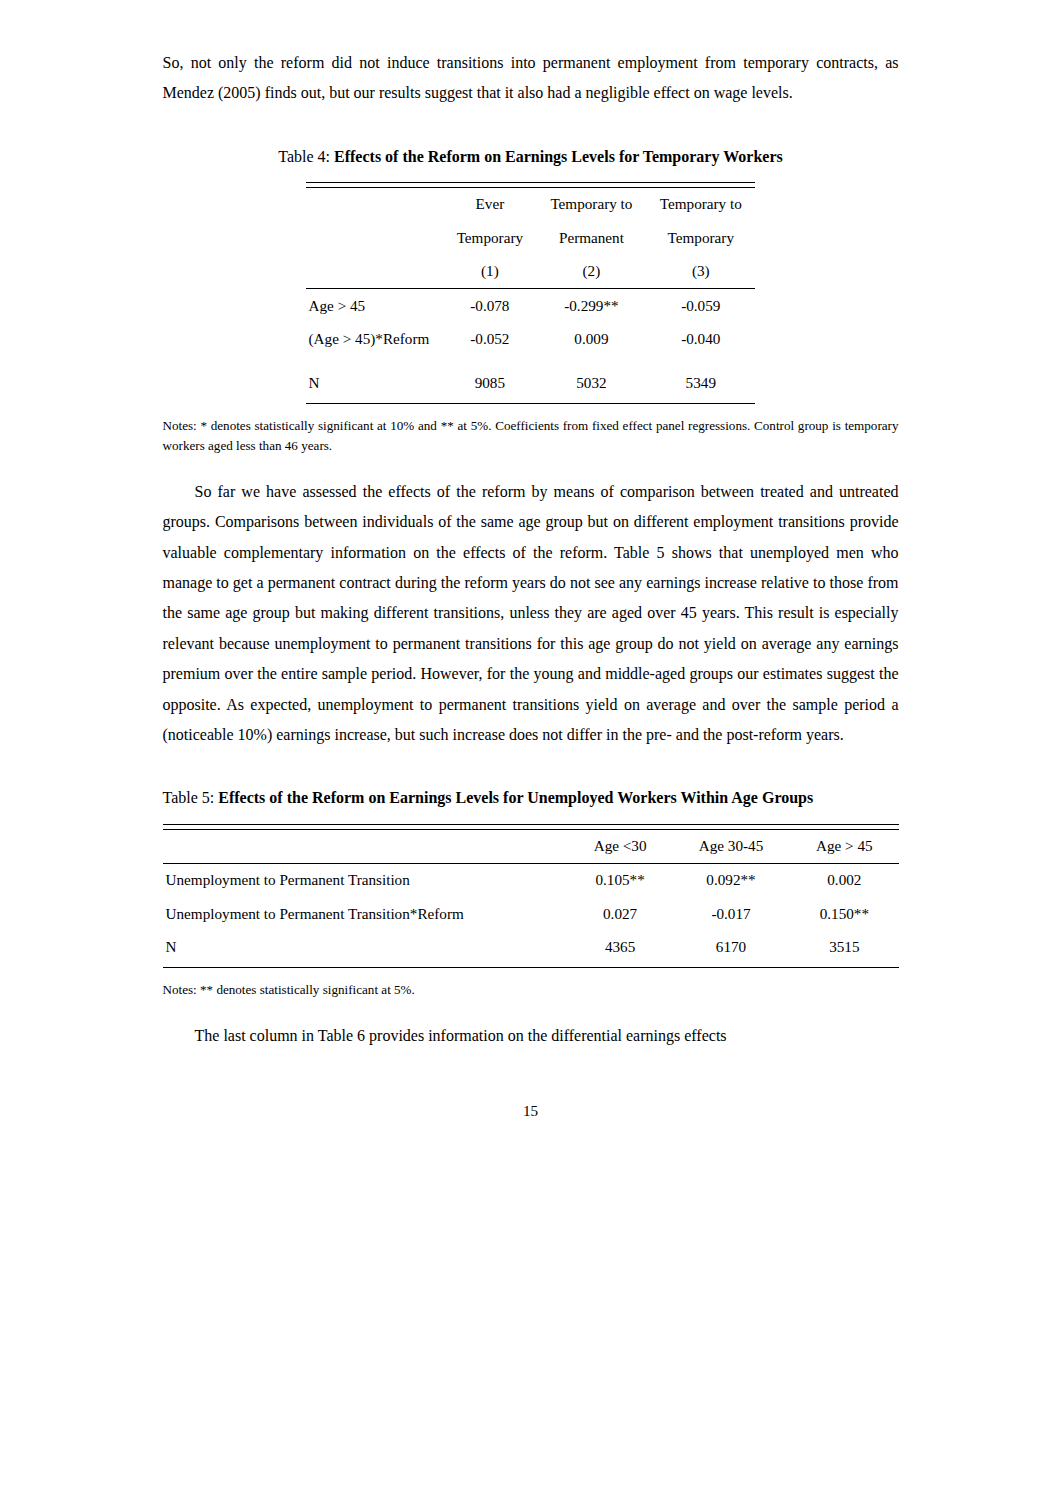So, not only the reform did not induce transitions into permanent employment from temporary contracts, as Mendez (2005) finds out, but our results suggest that it also had a negligible effect on wage levels.
Table 4: Effects of the Reform on Earnings Levels for Temporary Workers
| | Ever | Temporary to | Temporary to |
| --- | --- | --- | --- |
| | Temporary | Permanent | Temporary |
| | (1) | (2) | (3) |
| Age > 45 | -0.078 | -0.299** | -0.059 |
| (Age > 45)*Reform | -0.052 | 0.009 | -0.040 |
| N | 9085 | 5032 | 5349 |
Notes: * denotes statistically significant at 10% and ** at 5%. Coefficients from fixed effect panel regressions. Control group is temporary workers aged less than 46 years.
So far we have assessed the effects of the reform by means of comparison between treated and untreated groups. Comparisons between individuals of the same age group but on different employment transitions provide valuable complementary information on the effects of the reform. Table 5 shows that unemployed men who manage to get a permanent contract during the reform years do not see any earnings increase relative to those from the same age group but making different transitions, unless they are aged over 45 years. This result is especially relevant because unemployment to permanent transitions for this age group do not yield on average any earnings premium over the entire sample period. However, for the young and middle-aged groups our estimates suggest the opposite. As expected, unemployment to permanent transitions yield on average and over the sample period a (noticeable 10%) earnings increase, but such increase does not differ in the pre- and the post-reform years.
Table 5: Effects of the Reform on Earnings Levels for Unemployed Workers Within Age Groups
| | Age <30 | Age 30-45 | Age > 45 |
| --- | --- | --- | --- |
| Unemployment to Permanent Transition | 0.105** | 0.092** | 0.002 |
| Unemployment to Permanent Transition*Reform | 0.027 | -0.017 | 0.150** |
| N | 4365 | 6170 | 3515 |
Notes: ** denotes statistically significant at 5%.
The last column in Table 6 provides information on the differential earnings effects
15